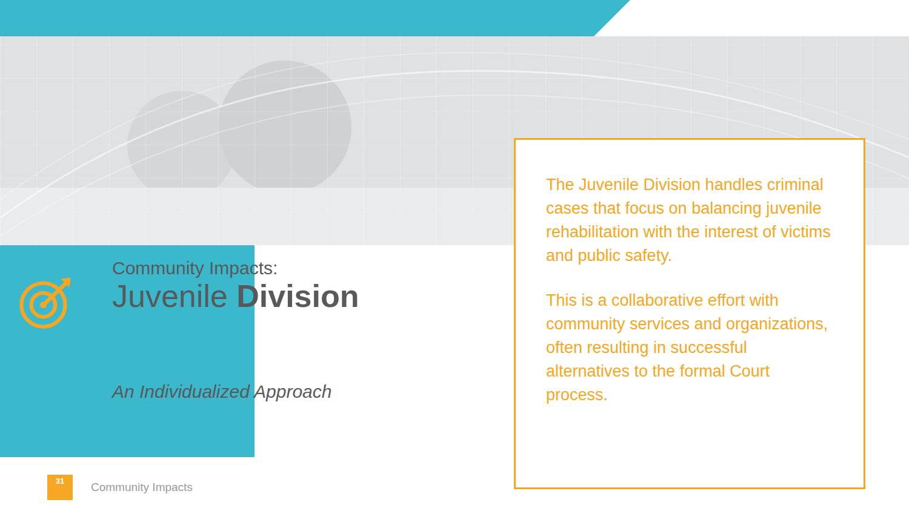Community Impacts:
Juvenile Division
An Individualized Approach
The Juvenile Division handles criminal cases that focus on balancing juvenile rehabilitation with the interest of victims and public safety.
This is a collaborative effort with community services and organizations, often resulting in successful alternatives to the formal Court process.
31
Community Impacts